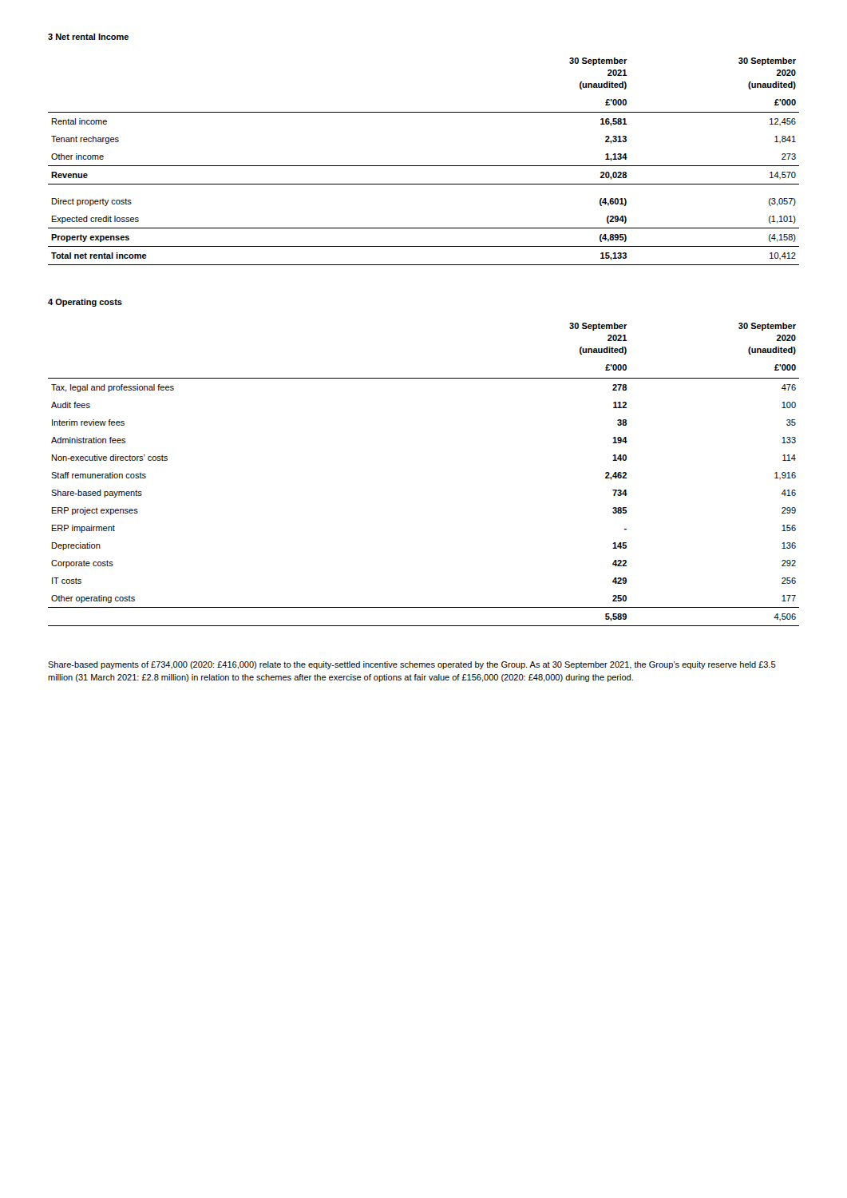3 Net rental Income
| | 30 September 2021 (unaudited) | 30 September 2020 (unaudited) |
| --- | --- | --- |
| | £'000 | £'000 |
| Rental income | 16,581 | 12,456 |
| Tenant recharges | 2,313 | 1,841 |
| Other income | 1,134 | 273 |
| Revenue | 20,028 | 14,570 |
| Direct property costs | (4,601) | (3,057) |
| Expected credit losses | (294) | (1,101) |
| Property expenses | (4,895) | (4,158) |
| Total net rental income | 15,133 | 10,412 |
4 Operating costs
| | 30 September 2021 (unaudited) | 30 September 2020 (unaudited) |
| --- | --- | --- |
| | £'000 | £'000 |
| Tax, legal and professional fees | 278 | 476 |
| Audit fees | 112 | 100 |
| Interim review fees | 38 | 35 |
| Administration fees | 194 | 133 |
| Non-executive directors’ costs | 140 | 114 |
| Staff remuneration costs | 2,462 | 1,916 |
| Share-based payments | 734 | 416 |
| ERP project expenses | 385 | 299 |
| ERP impairment | - | 156 |
| Depreciation | 145 | 136 |
| Corporate costs | 422 | 292 |
| IT costs | 429 | 256 |
| Other operating costs | 250 | 177 |
| | 5,589 | 4,506 |
Share-based payments of £734,000 (2020: £416,000) relate to the equity-settled incentive schemes operated by the Group. As at 30 September 2021, the Group’s equity reserve held £3.5 million (31 March 2021: £2.8 million) in relation to the schemes after the exercise of options at fair value of £156,000 (2020: £48,000) during the period.